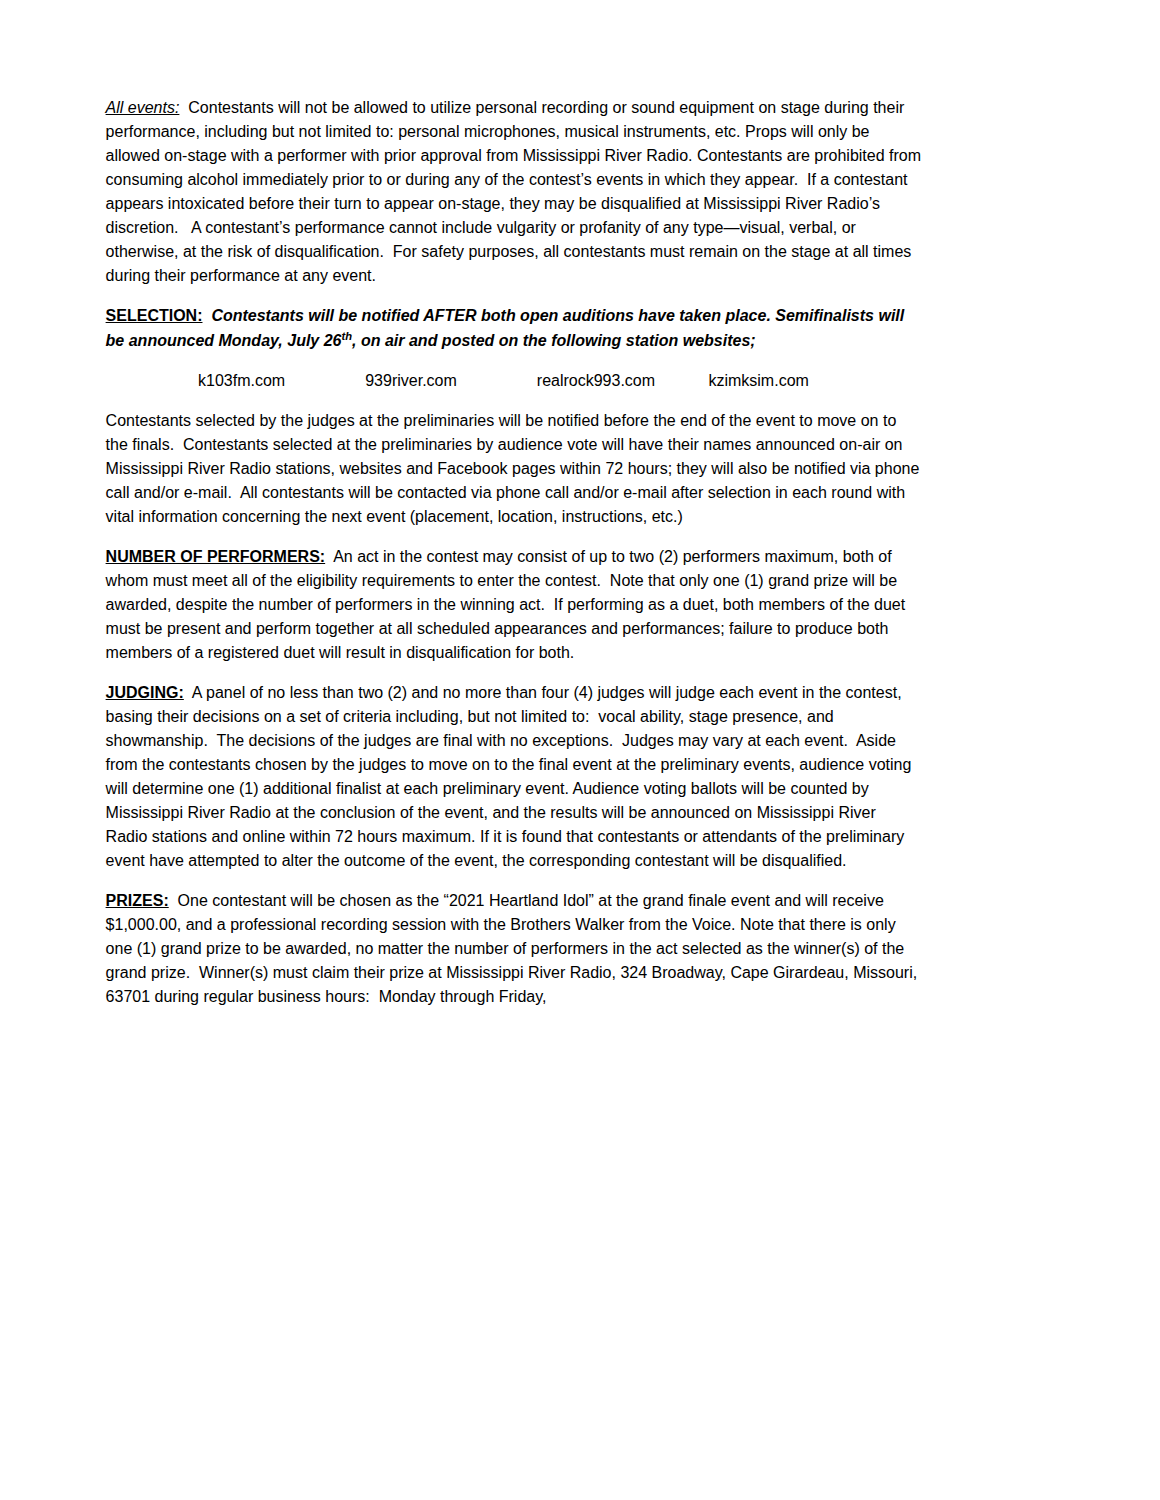All events: Contestants will not be allowed to utilize personal recording or sound equipment on stage during their performance, including but not limited to: personal microphones, musical instruments, etc. Props will only be allowed on-stage with a performer with prior approval from Mississippi River Radio. Contestants are prohibited from consuming alcohol immediately prior to or during any of the contest’s events in which they appear. If a contestant appears intoxicated before their turn to appear on-stage, they may be disqualified at Mississippi River Radio’s discretion. A contestant’s performance cannot include vulgarity or profanity of any type—visual, verbal, or otherwise, at the risk of disqualification. For safety purposes, all contestants must remain on the stage at all times during their performance at any event.
SELECTION: Contestants will be notified AFTER both open auditions have taken place. Semifinalists will be announced Monday, July 26th, on air and posted on the following station websites;
k103fm.com 939river.com realrock993.com kzimksim.com
Contestants selected by the judges at the preliminaries will be notified before the end of the event to move on to the finals. Contestants selected at the preliminaries by audience vote will have their names announced on-air on Mississippi River Radio stations, websites and Facebook pages within 72 hours; they will also be notified via phone call and/or e-mail. All contestants will be contacted via phone call and/or e-mail after selection in each round with vital information concerning the next event (placement, location, instructions, etc.)
NUMBER OF PERFORMERS: An act in the contest may consist of up to two (2) performers maximum, both of whom must meet all of the eligibility requirements to enter the contest. Note that only one (1) grand prize will be awarded, despite the number of performers in the winning act. If performing as a duet, both members of the duet must be present and perform together at all scheduled appearances and performances; failure to produce both members of a registered duet will result in disqualification for both.
JUDGING: A panel of no less than two (2) and no more than four (4) judges will judge each event in the contest, basing their decisions on a set of criteria including, but not limited to: vocal ability, stage presence, and showmanship. The decisions of the judges are final with no exceptions. Judges may vary at each event. Aside from the contestants chosen by the judges to move on to the final event at the preliminary events, audience voting will determine one (1) additional finalist at each preliminary event. Audience voting ballots will be counted by Mississippi River Radio at the conclusion of the event, and the results will be announced on Mississippi River Radio stations and online within 72 hours maximum. If it is found that contestants or attendants of the preliminary event have attempted to alter the outcome of the event, the corresponding contestant will be disqualified.
PRIZES: One contestant will be chosen as the “2021 Heartland Idol” at the grand finale event and will receive $1,000.00, and a professional recording session with the Brothers Walker from the Voice. Note that there is only one (1) grand prize to be awarded, no matter the number of performers in the act selected as the winner(s) of the grand prize. Winner(s) must claim their prize at Mississippi River Radio, 324 Broadway, Cape Girardeau, Missouri, 63701 during regular business hours: Monday through Friday,